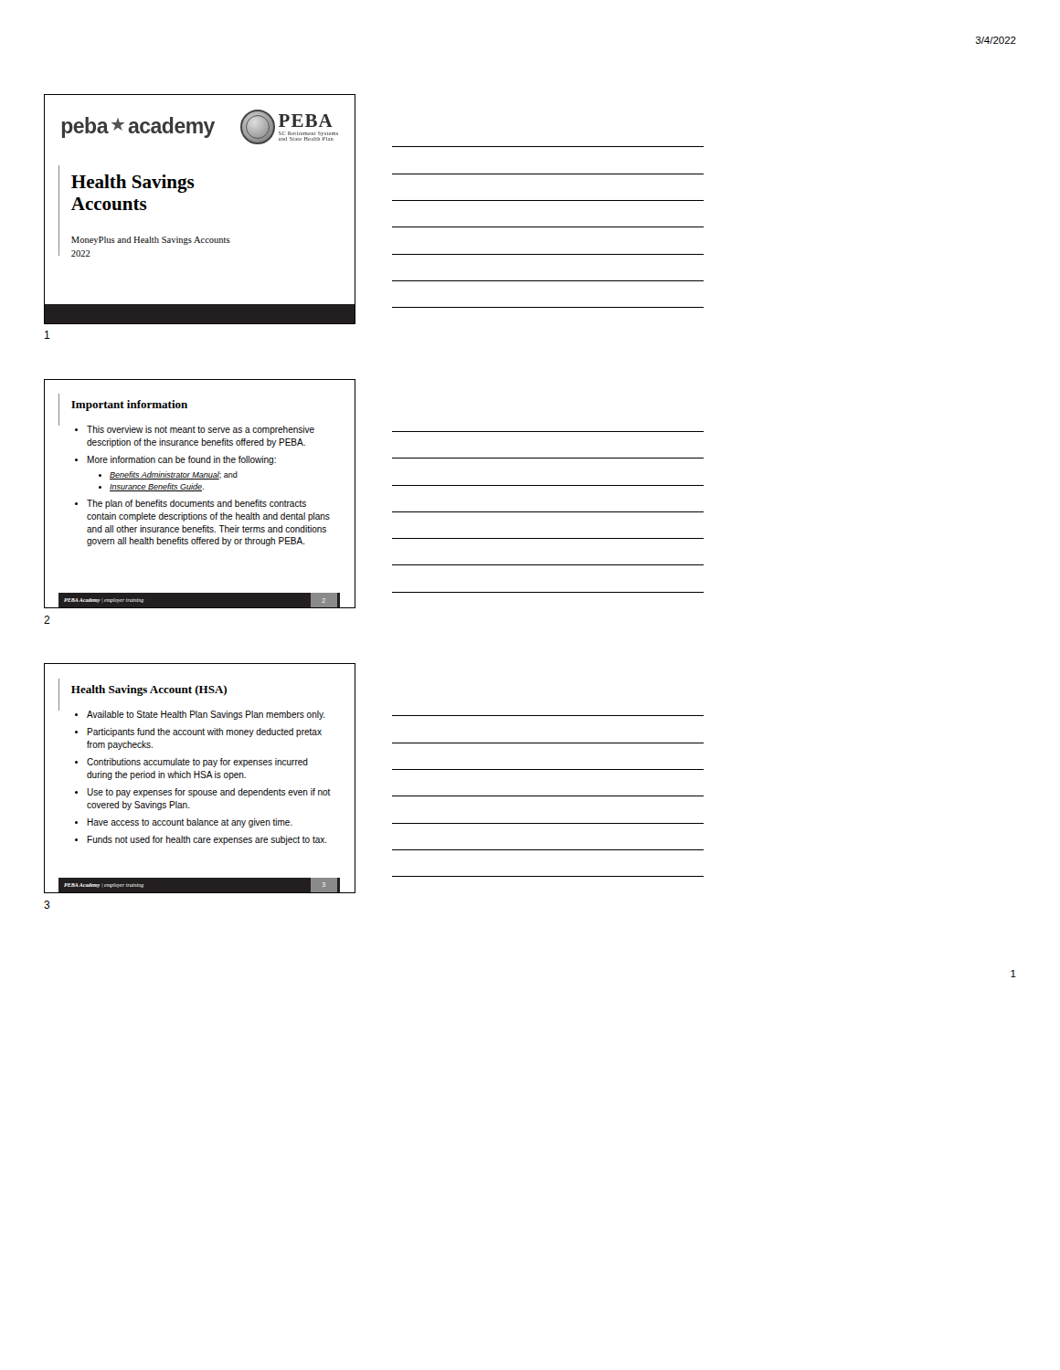3/4/2022
peba★academy
PEBA SC Retirement Systems and State Health Plan
Health Savings
Accounts
MoneyPlus and Health Savings Accounts
2022
1
Important information
This overview is not meant to serve as a comprehensive description of the insurance benefits offered by PEBA.
More information can be found in the following:
Benefits Administrator Manual; and
Insurance Benefits Guide.
The plan of benefits documents and benefits contracts contain complete descriptions of the health and dental plans and all other insurance benefits. Their terms and conditions govern all health benefits offered by or through PEBA.
PEBA Academy | employer training 2
2
Health Savings Account (HSA)
Available to State Health Plan Savings Plan members only.
Participants fund the account with money deducted pretax from paychecks.
Contributions accumulate to pay for expenses incurred during the period in which HSA is open.
Use to pay expenses for spouse and dependents even if not covered by Savings Plan.
Have access to account balance at any given time.
Funds not used for health care expenses are subject to tax.
PEBA Academy | employer training 3
3
1